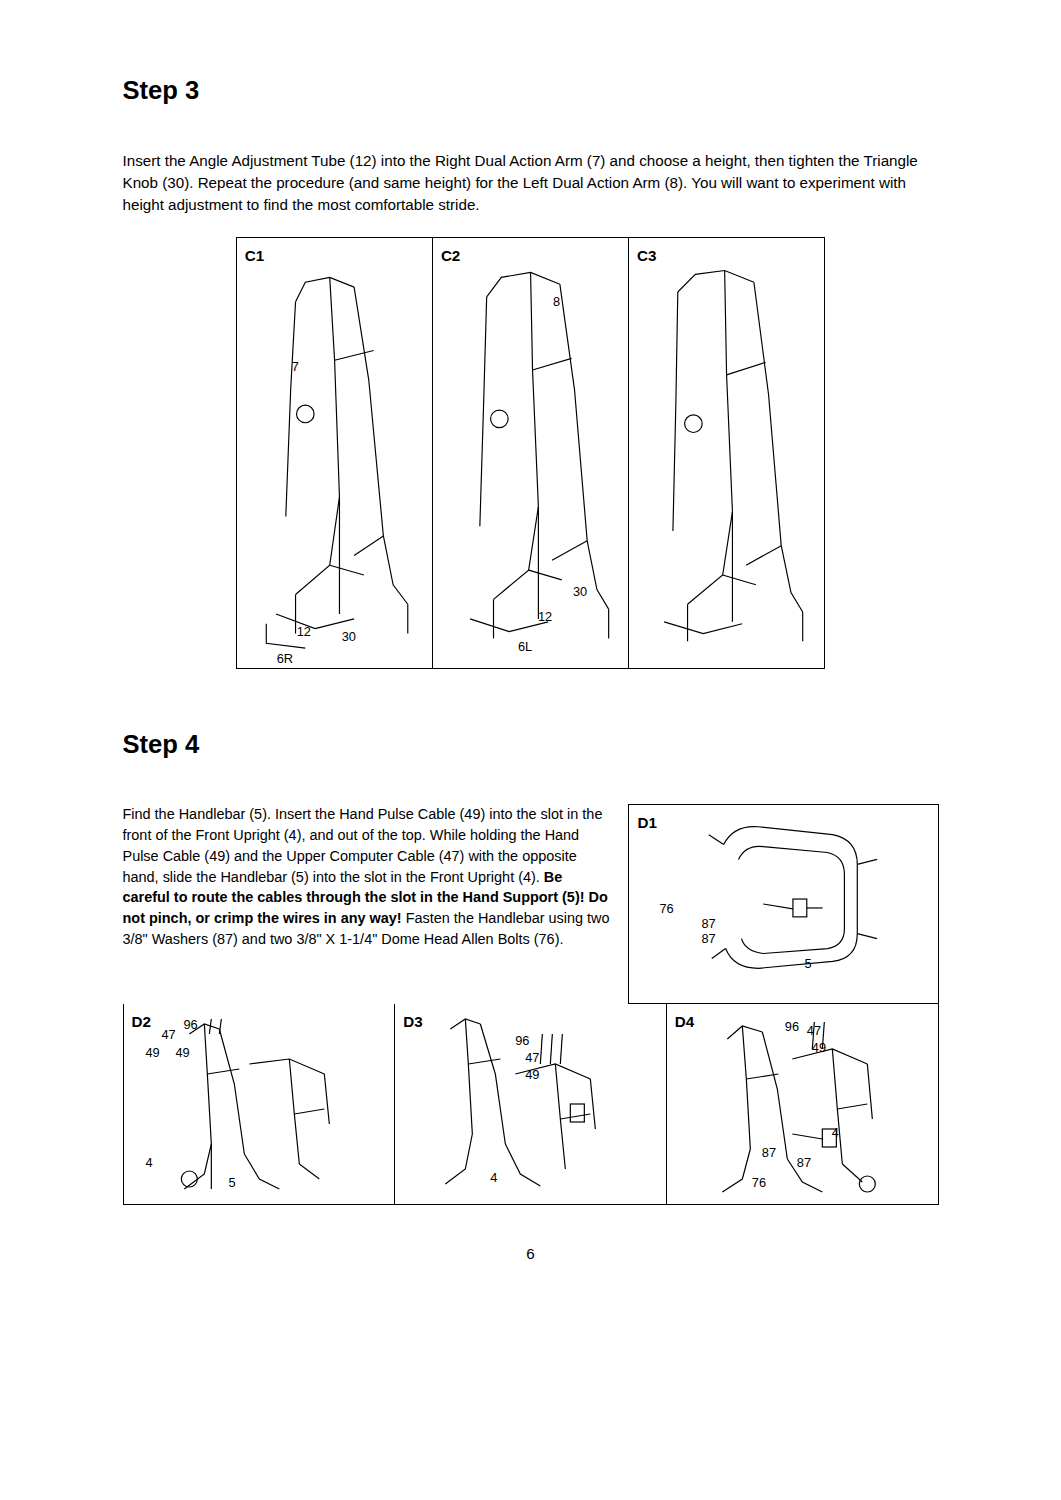Step 3
Insert the Angle Adjustment Tube (12) into the Right Dual Action Arm (7) and choose a height, then tighten the Triangle Knob (30). Repeat the procedure (and same height) for the Left Dual Action Arm (8). You will want to experiment with height adjustment to find the most comfortable stride.
C1
7 12 30 6R
C2
8 12 30 6L
C3
Step 4
Find the Handlebar (5). Insert the Hand Pulse Cable (49) into the slot in the front of the Front Upright (4), and out of the top. While holding the Hand Pulse Cable (49) and the Upper Computer Cable (47) with the opposite hand, slide the Handlebar (5) into the slot in the Front Upright (4). Be careful to route the cables through the slot in the Hand Support (5)! Do not pinch, or crimp the wires in any way! Fasten the Handlebar using two 3/8" Washers (87) and two 3/8" X 1-1/4" Dome Head Allen Bolts (76).
D1
76 87 87 5
D2
96 47 49 49 4 5
D3
96 47 49 4
D4
96 47 49 87 87 76 4
6